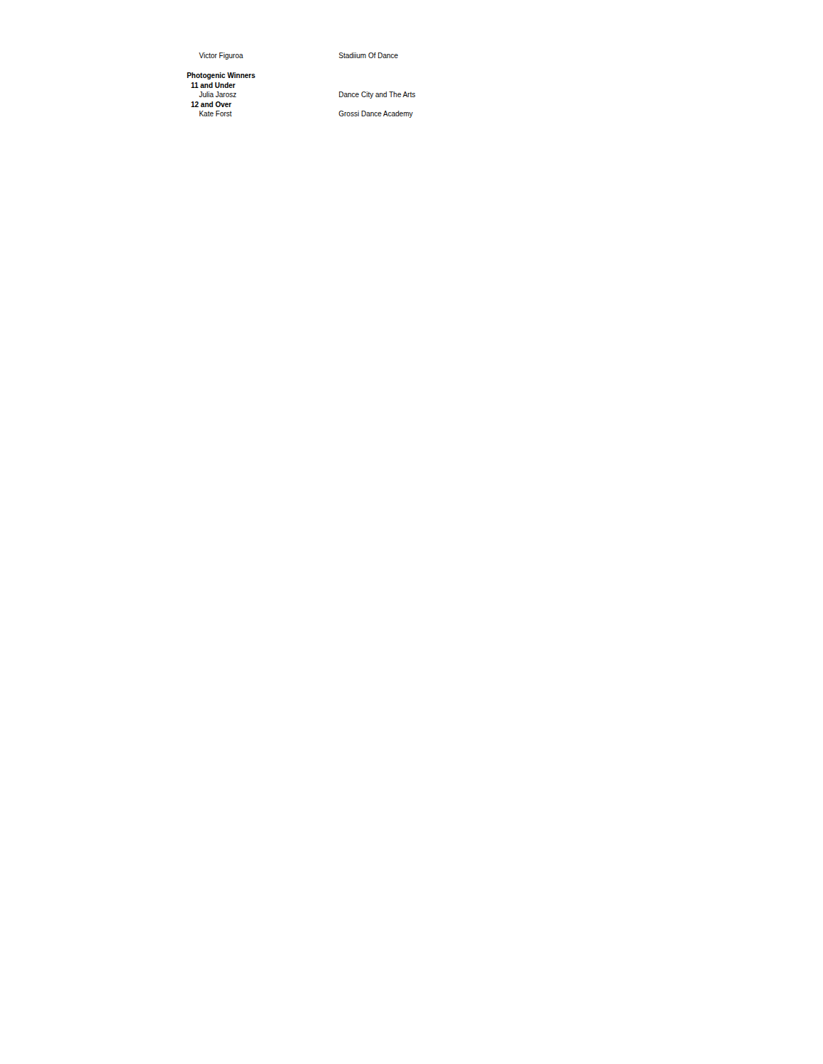| Victor Figuroa | Stadiium Of Dance |
| Photogenic Winners |
| 11 and Under |
| Julia Jarosz | Dance City and The Arts |
| 12 and Over |
| Kate Forst | Grossi Dance Academy |